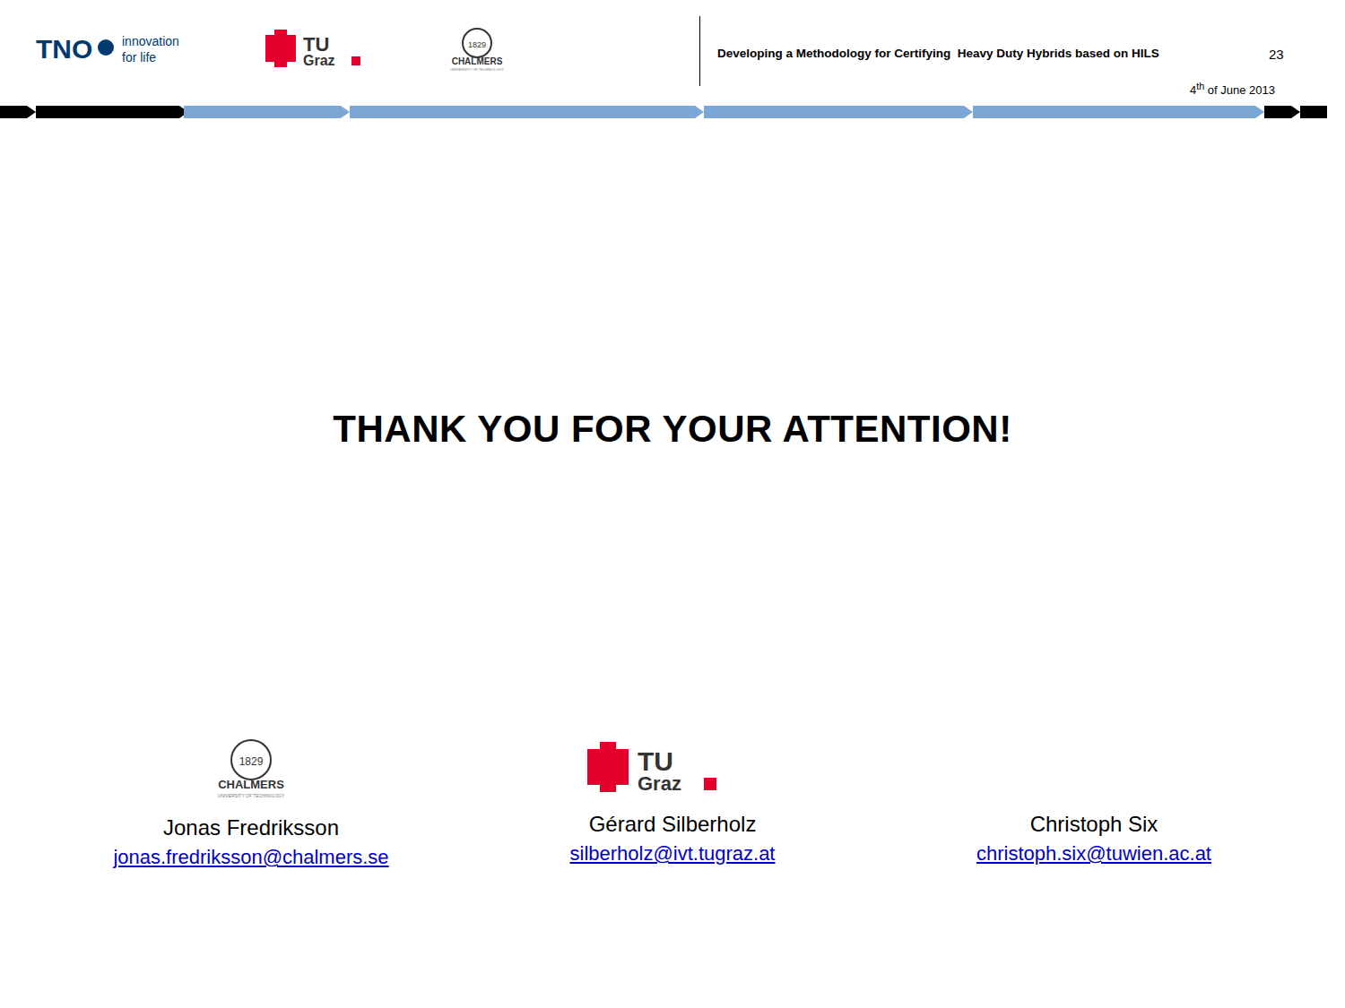Developing a Methodology for Certifying Heavy Duty Hybrids based on HILS
23
4th of June 2013
THANK YOU FOR YOUR ATTENTION!
Jonas Fredriksson
jonas.fredriksson@chalmers.se
Gérard Silberholz
silberholz@ivt.tugraz.at
Christoph Six
christoph.six@tuwien.ac.at